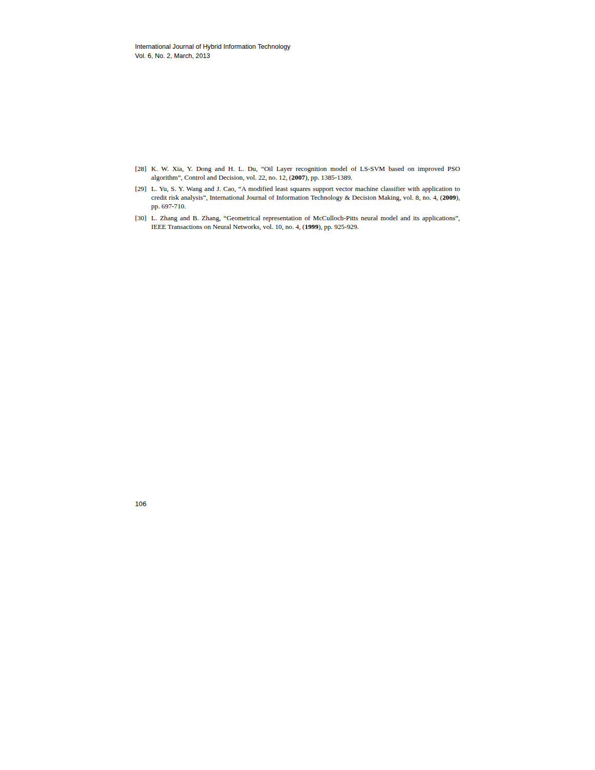International Journal of Hybrid Information Technology
Vol. 6, No. 2, March, 2013
[28]
K. W. Xia, Y. Dong and H. L. Du, “Oil Layer recognition model of LS-SVM based on improved PSO algorithm”, Control and Decision, vol. 22, no. 12, (2007), pp. 1385-1389.
[29]
L. Yu, S. Y. Wang and J. Cao, “A modified least squares support vector machine classifier with application to credit risk analysis”, International Journal of Information Technology & Decision Making, vol. 8, no. 4, (2009), pp. 697-710.
[30]
L. Zhang and B. Zhang, “Geometrical representation of McCulloch-Pitts neural model and its applications”, IEEE Transactions on Neural Networks, vol. 10, no. 4, (1999), pp. 925-929.
106